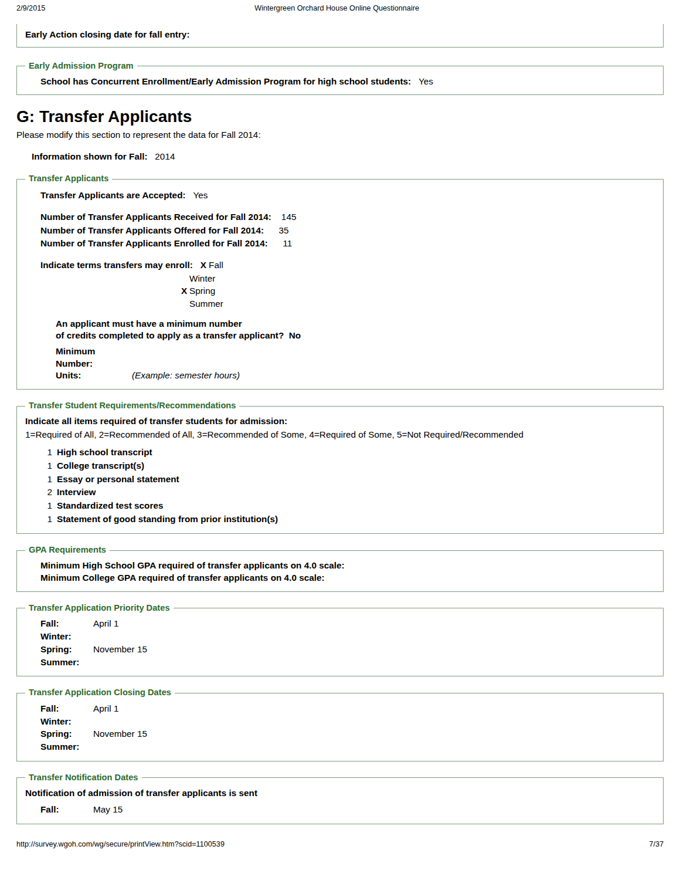2/9/2015
Wintergreen Orchard House Online Questionnaire
Early Action closing date for fall entry:
Early Admission Program
School has Concurrent Enrollment/Early Admission Program for high school students: Yes
G: Transfer Applicants
Please modify this section to represent the data for Fall 2014:
Information shown for Fall: 2014
Transfer Applicants
Transfer Applicants are Accepted: Yes
Number of Transfer Applicants Received for Fall 2014: 145
Number of Transfer Applicants Offered for Fall 2014: 35
Number of Transfer Applicants Enrolled for Fall 2014: 11
Indicate terms transfers may enroll: X Fall
Winter
XSpring
Summer
An applicant must have a minimum number
of credits completed to apply as a transfer applicant? No
Minimum Number:
Units:(Example: semester hours)
Transfer Student Requirements/Recommendations
Indicate all items required of transfer students for admission:
1=Required of All, 2=Recommended of All, 3=Recommended of Some, 4=Required of Some, 5=Not Required/Recommended
1 High school transcript
1 College transcript(s)
1 Essay or personal statement
2 Interview
1 Standardized test scores
1 Statement of good standing from prior institution(s)
GPA Requirements
Minimum High School GPA required of transfer applicants on 4.0 scale:
Minimum College GPA required of transfer applicants on 4.0 scale:
Transfer Application Priority Dates
Fall: April 1
Winter:
Spring: November 15
Summer:
Transfer Application Closing Dates
Fall: April 1
Winter:
Spring: November 15
Summer:
Transfer Notification Dates
Notification of admission of transfer applicants is sent
Fall: May 15
http://survey.wgoh.com/wg/secure/printView.htm?scid=1100539
7/37